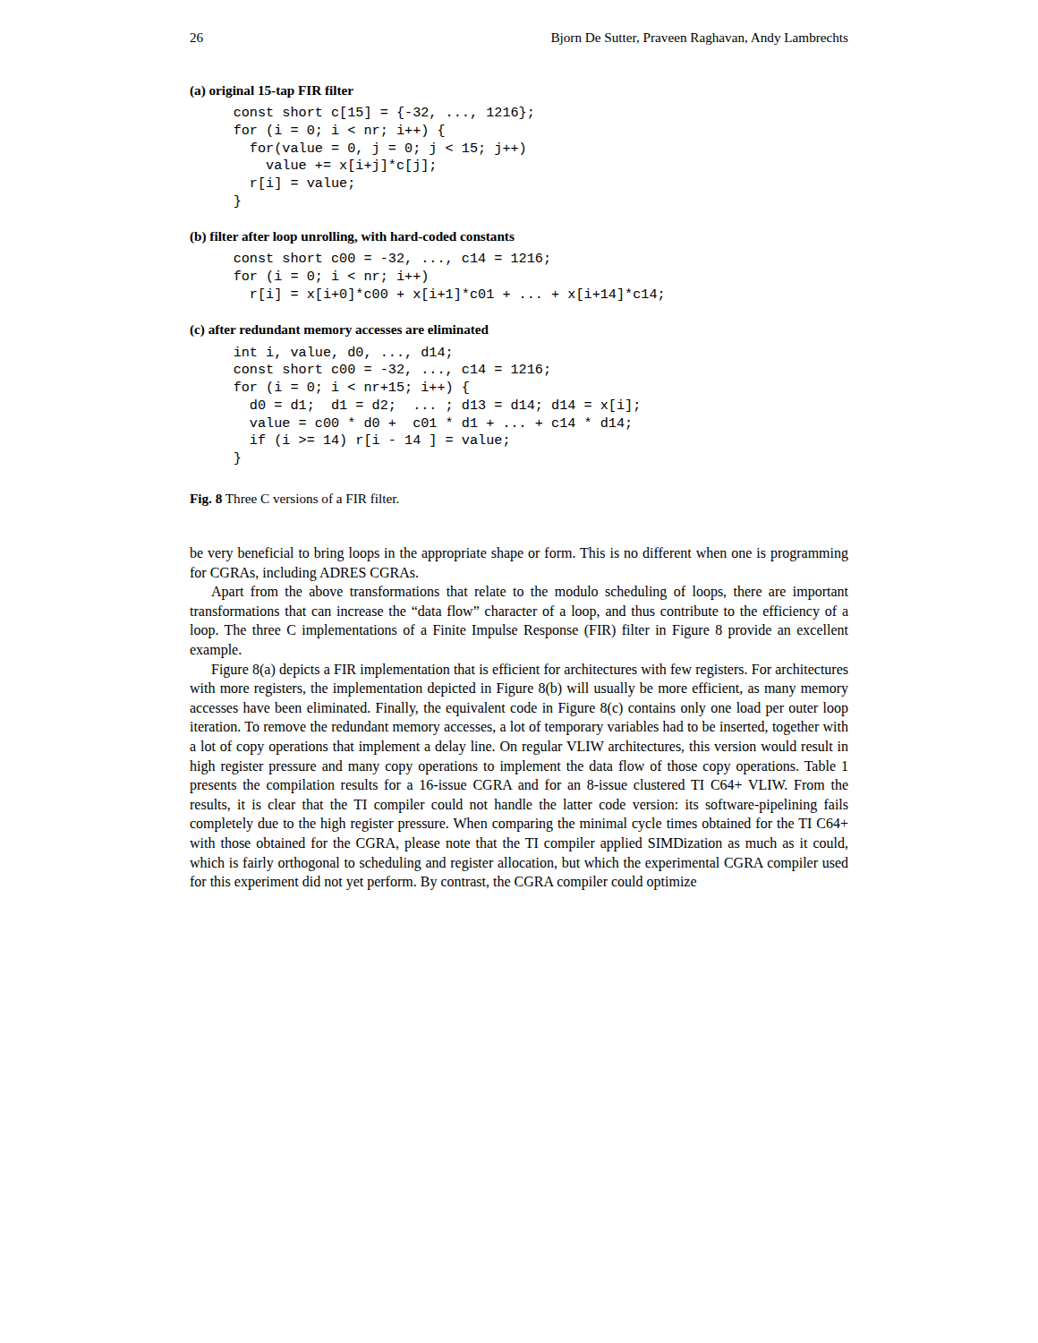26 Bjorn De Sutter, Praveen Raghavan, Andy Lambrechts
(a) original 15-tap FIR filter
const short c[15] = {-32, ..., 1216};
for (i = 0; i < nr; i++) {
  for(value = 0, j = 0; j < 15; j++)
    value += x[i+j]*c[j];
  r[i] = value;
}
(b) filter after loop unrolling, with hard-coded constants
const short c00 = -32, ..., c14 = 1216;
for (i = 0; i < nr; i++)
  r[i] = x[i+0]*c00 + x[i+1]*c01 + ... + x[i+14]*c14;
(c) after redundant memory accesses are eliminated
int i, value, d0, ..., d14;
const short c00 = -32, ..., c14 = 1216;
for (i = 0; i < nr+15; i++) {
  d0 = d1;  d1 = d2;  ... ; d13 = d14; d14 = x[i];
  value = c00 * d0 +  c01 * d1 + ... + c14 * d14;
  if (i >= 14) r[i - 14 ] = value;
}
Fig. 8 Three C versions of a FIR filter.
be very beneficial to bring loops in the appropriate shape or form. This is no different when one is programming for CGRAs, including ADRES CGRAs.
Apart from the above transformations that relate to the modulo scheduling of loops, there are important transformations that can increase the “data flow” character of a loop, and thus contribute to the efficiency of a loop. The three C implementations of a Finite Impulse Response (FIR) filter in Figure 8 provide an excellent example.
Figure 8(a) depicts a FIR implementation that is efficient for architectures with few registers. For architectures with more registers, the implementation depicted in Figure 8(b) will usually be more efficient, as many memory accesses have been eliminated. Finally, the equivalent code in Figure 8(c) contains only one load per outer loop iteration. To remove the redundant memory accesses, a lot of temporary variables had to be inserted, together with a lot of copy operations that implement a delay line. On regular VLIW architectures, this version would result in high register pressure and many copy operations to implement the data flow of those copy operations. Table 1 presents the compilation results for a 16-issue CGRA and for an 8-issue clustered TI C64+ VLIW. From the results, it is clear that the TI compiler could not handle the latter code version: its software-pipelining fails completely due to the high register pressure. When comparing the minimal cycle times obtained for the TI C64+ with those obtained for the CGRA, please note that the TI compiler applied SIMDization as much as it could, which is fairly orthogonal to scheduling and register allocation, but which the experimental CGRA compiler used for this experiment did not yet perform. By contrast, the CGRA compiler could optimize